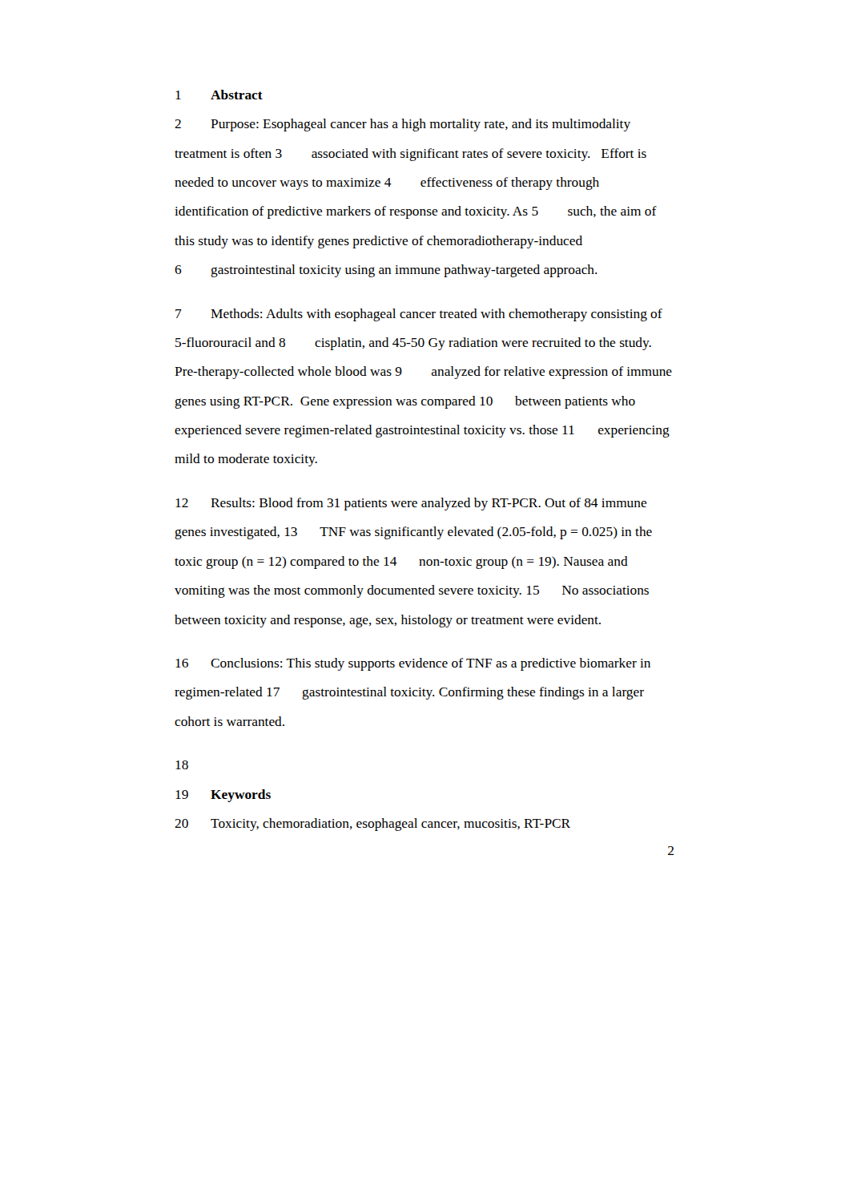1
Abstract
2 Purpose: Esophageal cancer has a high mortality rate, and its multimodality treatment is often 3associated with significant rates of severe toxicity. Effort is needed to uncover ways to maximize 4effectiveness of therapy through identification of predictive markers of response and toxicity. As 5such, the aim of this study was to identify genes predictive of chemoradiotherapy-induced 6gastrointestinal toxicity using an immune pathway-targeted approach.
7 Methods: Adults with esophageal cancer treated with chemotherapy consisting of 5-fluorouracil and 8cisplatin, and 45-50 Gy radiation were recruited to the study. Pre-therapy-collected whole blood was 9analyzed for relative expression of immune genes using RT-PCR. Gene expression was compared 10between patients who experienced severe regimen-related gastrointestinal toxicity vs. those 11experiencing mild to moderate toxicity.
12 Results: Blood from 31 patients were analyzed by RT-PCR. Out of 84 immune genes investigated, 13 TNF was significantly elevated (2.05-fold, p = 0.025) in the toxic group (n = 12) compared to the 14non-toxic group (n = 19). Nausea and vomiting was the most commonly documented severe toxicity. 15 No associations between toxicity and response, age, sex, histology or treatment were evident.
16 Conclusions: This study supports evidence of TNF as a predictive biomarker in regimen-related 17gastrointestinal toxicity. Confirming these findings in a larger cohort is warranted.
18
19
Keywords
20 Toxicity, chemoradiation, esophageal cancer, mucositis, RT-PCR
2